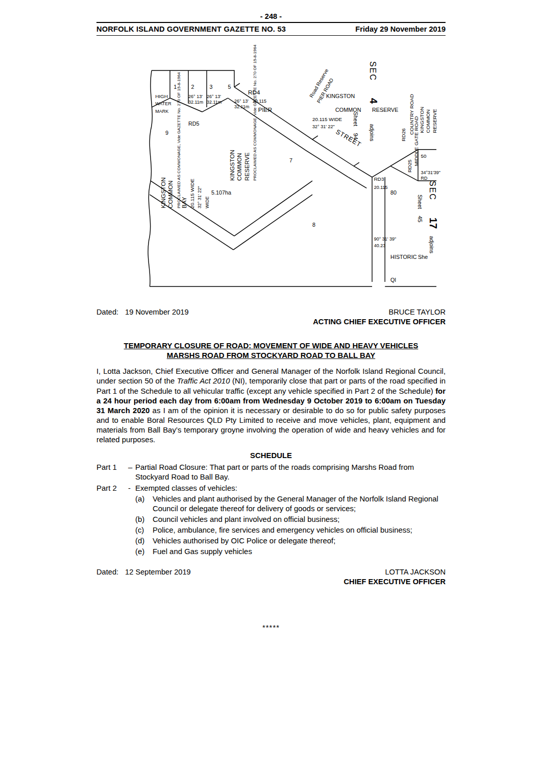- 248 -
NORFOLK ISLAND GOVERNMENT GAZETTE NO. 53
Friday 29 November 2019
SEC 4 Sheet 94 adjoins SEC 17 Sheet 45 adjoins RD4 PIER Road Reserve PIER ROAD KINGSTON COMMON RESERVE STREET 20.115 WIDE 32° 31' 22" COUNTRY ROAD RD26 KINGSTON COMMON RESERVE MIDDLE GATE ROAD RD25 50 34°31'39" RD RD3 20.115 80 90° 31' 39" 40.23 HISTORIC She Ql KINGSTON COMMON RESERVE PROCLAIMED AS COMMONAGE, Vide GAZETTE No. 270 OF 15-8-1964 5.107ha KINGSTON COMMON PROCLAIMED AS COMMONAGE, Vide GAZETTE No. 270 OF 15-8-1964 BAY 20.115 WIDE 32° 31' 22" WIDE HIGH WATER MARK 1 2 3 5 9 RD5 7 8 26° 13' 32.11m 26° 13' 32.11m 26° 13' 32.11m 20.115
Dated: 19 November 2019
BRUCE TAYLOR
ACTING CHIEF EXECUTIVE OFFICER
TEMPORARY CLOSURE OF ROAD: MOVEMENT OF WIDE AND HEAVY VEHICLES
MARSHS ROAD FROM STOCKYARD ROAD TO BALL BAY
I, Lotta Jackson, Chief Executive Officer and General Manager of the Norfolk Island Regional Council, under section 50 of the Traffic Act 2010 (NI), temporarily close that part or parts of the road specified in Part 1 of the Schedule to all vehicular traffic (except any vehicle specified in Part 2 of the Schedule) for a 24 hour period each day from 6:00am from Wednesday 9 October 2019 to 6:00am on Tuesday 31 March 2020 as I am of the opinion it is necessary or desirable to do so for public safety purposes and to enable Boral Resources QLD Pty Limited to receive and move vehicles, plant, equipment and materials from Ball Bay’s temporary groyne involving the operation of wide and heavy vehicles and for related purposes.
SCHEDULE
| Part 1 | – | Partial Road Closure: That part or parts of the roads comprising Marshs Road from Stockyard Road to Ball Bay. |
| Part 2 | - | Exempted classes of vehicles: (a) Vehicles and plant authorised by the General Manager of the Norfolk Island Regional Council or delegate thereof for delivery of goods or services; (b) Council vehicles and plant involved on official business; (c) Police, ambulance, fire services and emergency vehicles on official business; (d) Vehicles authorised by OIC Police or delegate thereof; (e) Fuel and Gas supply vehicles |
Dated: 12 September 2019
LOTTA JACKSON
CHIEF EXECUTIVE OFFICER
*****